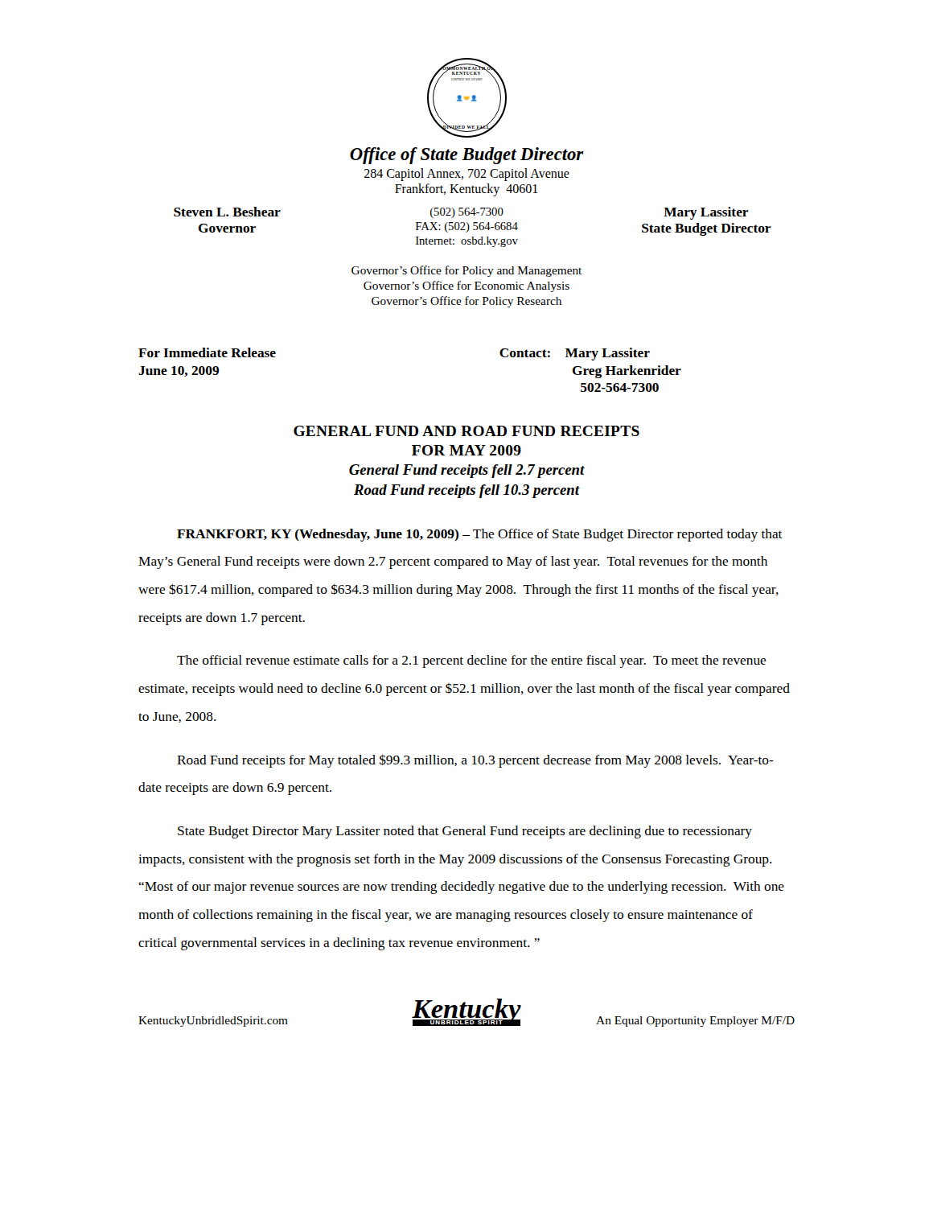COMMONWEALTH OF KENTUCKY
UNITED WE STAND
👤 🤝 👤
DIVIDED WE FALL
Office of State Budget Director
284 Capitol Annex, 702 Capitol Avenue
Frankfort, Kentucky 40601
| Steven L. Beshear Governor | (502) 564-7300 FAX: (502) 564-6684 Internet: osbd.ky.gov | Mary Lassiter State Budget Director |
Governor’s Office for Policy and Management
Governor’s Office for Economic Analysis
Governor’s Office for Policy Research
| For Immediate Release June 10, 2009 | Contact: Mary Lassiter Greg Harkenrider 502-564-7300 |
GENERAL FUND AND ROAD FUND RECEIPTS
FOR MAY 2009
General Fund receipts fell 2.7 percent
Road Fund receipts fell 10.3 percent
FRANKFORT, KY (Wednesday, June 10, 2009) – The Office of State Budget Director reported today that May’s General Fund receipts were down 2.7 percent compared to May of last year. Total revenues for the month were $617.4 million, compared to $634.3 million during May 2008. Through the first 11 months of the fiscal year, receipts are down 1.7 percent.
The official revenue estimate calls for a 2.1 percent decline for the entire fiscal year. To meet the revenue estimate, receipts would need to decline 6.0 percent or $52.1 million, over the last month of the fiscal year compared to June, 2008.
Road Fund receipts for May totaled $99.3 million, a 10.3 percent decrease from May 2008 levels. Year-to-date receipts are down 6.9 percent.
State Budget Director Mary Lassiter noted that General Fund receipts are declining due to recessionary impacts, consistent with the prognosis set forth in the May 2009 discussions of the Consensus Forecasting Group. “Most of our major revenue sources are now trending decidedly negative due to the underlying recession. With one month of collections remaining in the fiscal year, we are managing resources closely to ensure maintenance of critical governmental services in a declining tax revenue environment. ”
| KentuckyUnbridledSpirit.com | Kentucky UNBRIDLED SPIRIT | An Equal Opportunity Employer M/F/D |